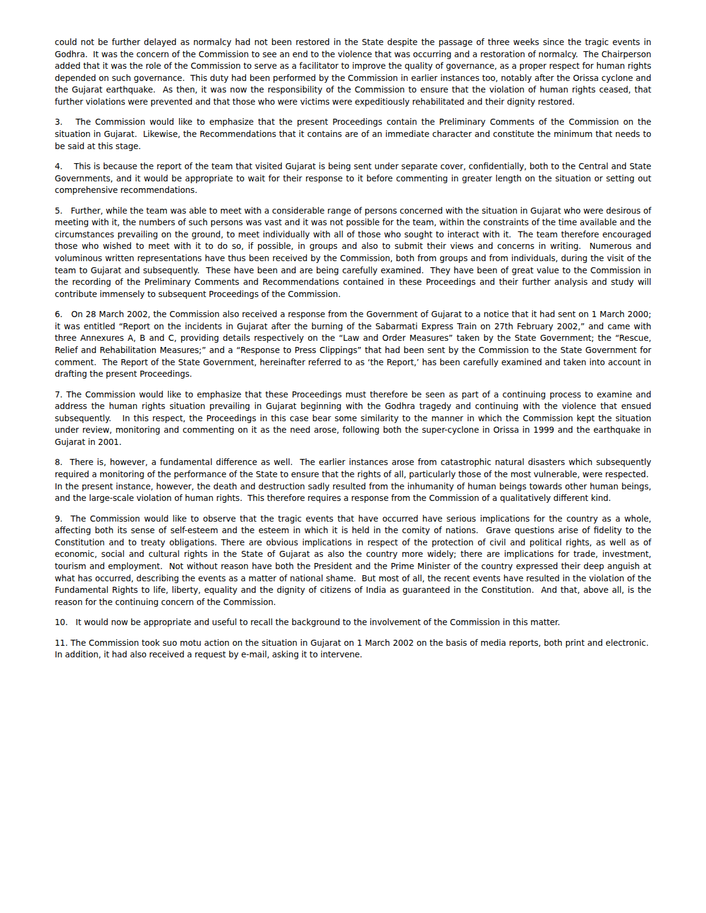could not be further delayed as normalcy had not been restored in the State despite the passage of three weeks since the tragic events in Godhra. It was the concern of the Commission to see an end to the violence that was occurring and a restoration of normalcy. The Chairperson added that it was the role of the Commission to serve as a facilitator to improve the quality of governance, as a proper respect for human rights depended on such governance. This duty had been performed by the Commission in earlier instances too, notably after the Orissa cyclone and the Gujarat earthquake. As then, it was now the responsibility of the Commission to ensure that the violation of human rights ceased, that further violations were prevented and that those who were victims were expeditiously rehabilitated and their dignity restored.
3. The Commission would like to emphasize that the present Proceedings contain the Preliminary Comments of the Commission on the situation in Gujarat. Likewise, the Recommendations that it contains are of an immediate character and constitute the minimum that needs to be said at this stage.
4. This is because the report of the team that visited Gujarat is being sent under separate cover, confidentially, both to the Central and State Governments, and it would be appropriate to wait for their response to it before commenting in greater length on the situation or setting out comprehensive recommendations.
5. Further, while the team was able to meet with a considerable range of persons concerned with the situation in Gujarat who were desirous of meeting with it, the numbers of such persons was vast and it was not possible for the team, within the constraints of the time available and the circumstances prevailing on the ground, to meet individually with all of those who sought to interact with it. The team therefore encouraged those who wished to meet with it to do so, if possible, in groups and also to submit their views and concerns in writing. Numerous and voluminous written representations have thus been received by the Commission, both from groups and from individuals, during the visit of the team to Gujarat and subsequently. These have been and are being carefully examined. They have been of great value to the Commission in the recording of the Preliminary Comments and Recommendations contained in these Proceedings and their further analysis and study will contribute immensely to subsequent Proceedings of the Commission.
6. On 28 March 2002, the Commission also received a response from the Government of Gujarat to a notice that it had sent on 1 March 2000; it was entitled “Report on the incidents in Gujarat after the burning of the Sabarmati Express Train on 27th February 2002,” and came with three Annexures A, B and C, providing details respectively on the “Law and Order Measures” taken by the State Government; the “Rescue, Relief and Rehabilitation Measures;” and a “Response to Press Clippings” that had been sent by the Commission to the State Government for comment. The Report of the State Government, hereinafter referred to as ‘the Report,’ has been carefully examined and taken into account in drafting the present Proceedings.
7. The Commission would like to emphasize that these Proceedings must therefore be seen as part of a continuing process to examine and address the human rights situation prevailing in Gujarat beginning with the Godhra tragedy and continuing with the violence that ensued subsequently. In this respect, the Proceedings in this case bear some similarity to the manner in which the Commission kept the situation under review, monitoring and commenting on it as the need arose, following both the super-cyclone in Orissa in 1999 and the earthquake in Gujarat in 2001.
8. There is, however, a fundamental difference as well. The earlier instances arose from catastrophic natural disasters which subsequently required a monitoring of the performance of the State to ensure that the rights of all, particularly those of the most vulnerable, were respected. In the present instance, however, the death and destruction sadly resulted from the inhumanity of human beings towards other human beings, and the large-scale violation of human rights. This therefore requires a response from the Commission of a qualitatively different kind.
9. The Commission would like to observe that the tragic events that have occurred have serious implications for the country as a whole, affecting both its sense of self-esteem and the esteem in which it is held in the comity of nations. Grave questions arise of fidelity to the Constitution and to treaty obligations. There are obvious implications in respect of the protection of civil and political rights, as well as of economic, social and cultural rights in the State of Gujarat as also the country more widely; there are implications for trade, investment, tourism and employment. Not without reason have both the President and the Prime Minister of the country expressed their deep anguish at what has occurred, describing the events as a matter of national shame. But most of all, the recent events have resulted in the violation of the Fundamental Rights to life, liberty, equality and the dignity of citizens of India as guaranteed in the Constitution. And that, above all, is the reason for the continuing concern of the Commission.
10. It would now be appropriate and useful to recall the background to the involvement of the Commission in this matter.
11. The Commission took suo motu action on the situation in Gujarat on 1 March 2002 on the basis of media reports, both print and electronic. In addition, it had also received a request by e-mail, asking it to intervene.